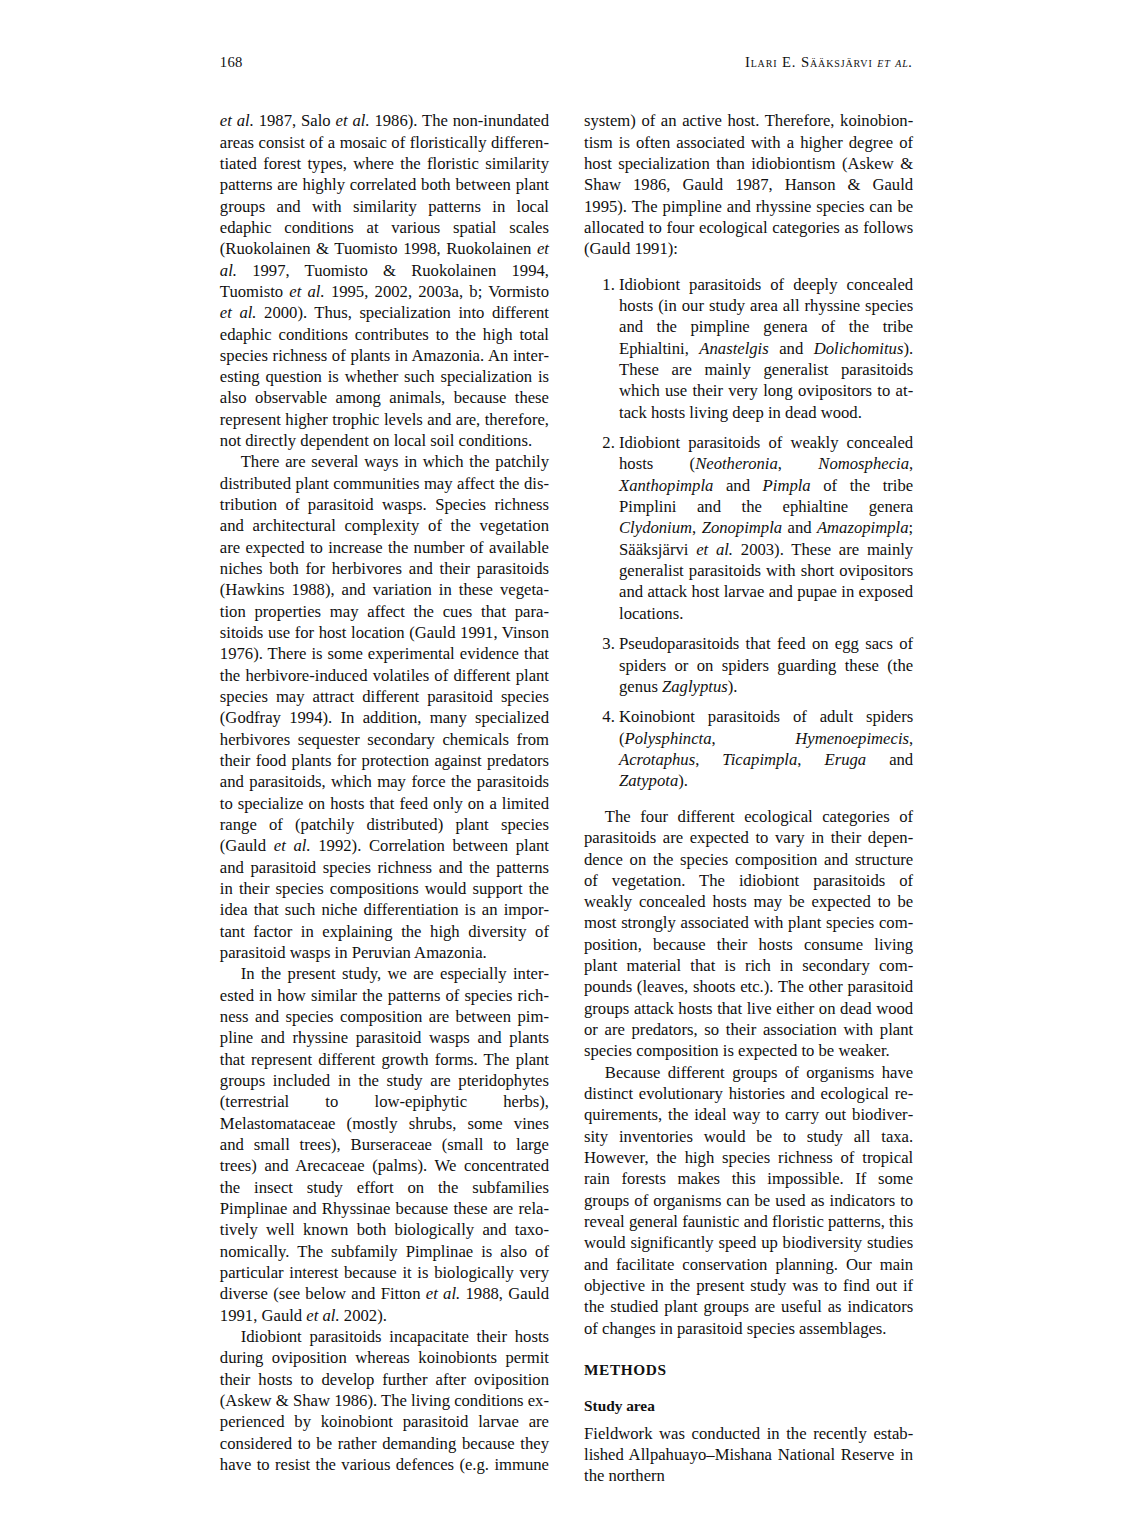168 Ilari E. Sääksjärvi et al.
et al. 1987, Salo et al. 1986). The non-inundated areas consist of a mosaic of floristically differentiated forest types, where the floristic similarity patterns are highly correlated both between plant groups and with similarity patterns in local edaphic conditions at various spatial scales (Ruokolainen & Tuomisto 1998, Ruokolainen et al. 1997, Tuomisto & Ruokolainen 1994, Tuomisto et al. 1995, 2002, 2003a, b; Vormisto et al. 2000). Thus, specialization into different edaphic conditions contributes to the high total species richness of plants in Amazonia. An interesting question is whether such specialization is also observable among animals, because these represent higher trophic levels and are, therefore, not directly dependent on local soil conditions.
There are several ways in which the patchily distributed plant communities may affect the distribution of parasitoid wasps. Species richness and architectural complexity of the vegetation are expected to increase the number of available niches both for herbivores and their parasitoids (Hawkins 1988), and variation in these vegetation properties may affect the cues that parasitoids use for host location (Gauld 1991, Vinson 1976). There is some experimental evidence that the herbivore-induced volatiles of different plant species may attract different parasitoid species (Godfray 1994). In addition, many specialized herbivores sequester secondary chemicals from their food plants for protection against predators and parasitoids, which may force the parasitoids to specialize on hosts that feed only on a limited range of (patchily distributed) plant species (Gauld et al. 1992). Correlation between plant and parasitoid species richness and the patterns in their species compositions would support the idea that such niche differentiation is an important factor in explaining the high diversity of parasitoid wasps in Peruvian Amazonia.
In the present study, we are especially interested in how similar the patterns of species richness and species composition are between pimpline and rhyssine parasitoid wasps and plants that represent different growth forms. The plant groups included in the study are pteridophytes (terrestrial to low-epiphytic herbs), Melastomataceae (mostly shrubs, some vines and small trees), Burseraceae (small to large trees) and Arecaceae (palms). We concentrated the insect study effort on the subfamilies Pimplinae and Rhyssinae because these are relatively well known both biologically and taxonomically. The subfamily Pimplinae is also of particular interest because it is biologically very diverse (see below and Fitton et al. 1988, Gauld 1991, Gauld et al. 2002).
Idiobiont parasitoids incapacitate their hosts during oviposition whereas koinobionts permit their hosts to develop further after oviposition (Askew & Shaw 1986). The living conditions experienced by koinobiont parasitoid larvae are considered to be rather demanding because they have to resist the various defences (e.g. immune system) of an active host. Therefore, koinobiontism is often associated with a higher degree of host specialization than idiobiontism (Askew & Shaw 1986, Gauld 1987, Hanson & Gauld 1995). The pimpline and rhyssine species can be allocated to four ecological categories as follows (Gauld 1991):
Idiobiont parasitoids of deeply concealed hosts (in our study area all rhyssine species and the pimpline genera of the tribe Ephialtini, Anastelgis and Dolichomitus). These are mainly generalist parasitoids which use their very long ovipositors to attack hosts living deep in dead wood.
Idiobiont parasitoids of weakly concealed hosts (Neotheronia, Nomosphecia, Xanthopimpla and Pimpla of the tribe Pimplini and the ephialtine genera Clydonium, Zonopimpla and Amazopimpla; Sääksjärvi et al. 2003). These are mainly generalist parasitoids with short ovipositors and attack host larvae and pupae in exposed locations.
Pseudoparasitoids that feed on egg sacs of spiders or on spiders guarding these (the genus Zaglyptus).
Koinobiont parasitoids of adult spiders (Polysphincta, Hymenoepimecis, Acrotaphus, Ticapimpla, Eruga and Zatypota).
The four different ecological categories of parasitoids are expected to vary in their dependence on the species composition and structure of vegetation. The idiobiont parasitoids of weakly concealed hosts may be expected to be most strongly associated with plant species composition, because their hosts consume living plant material that is rich in secondary compounds (leaves, shoots etc.). The other parasitoid groups attack hosts that live either on dead wood or are predators, so their association with plant species composition is expected to be weaker.
Because different groups of organisms have distinct evolutionary histories and ecological requirements, the ideal way to carry out biodiversity inventories would be to study all taxa. However, the high species richness of tropical rain forests makes this impossible. If some groups of organisms can be used as indicators to reveal general faunistic and floristic patterns, this would significantly speed up biodiversity studies and facilitate conservation planning. Our main objective in the present study was to find out if the studied plant groups are useful as indicators of changes in parasitoid species assemblages.
Methods
Study area
Fieldwork was conducted in the recently established Allpahuayo–Mishana National Reserve in the northern